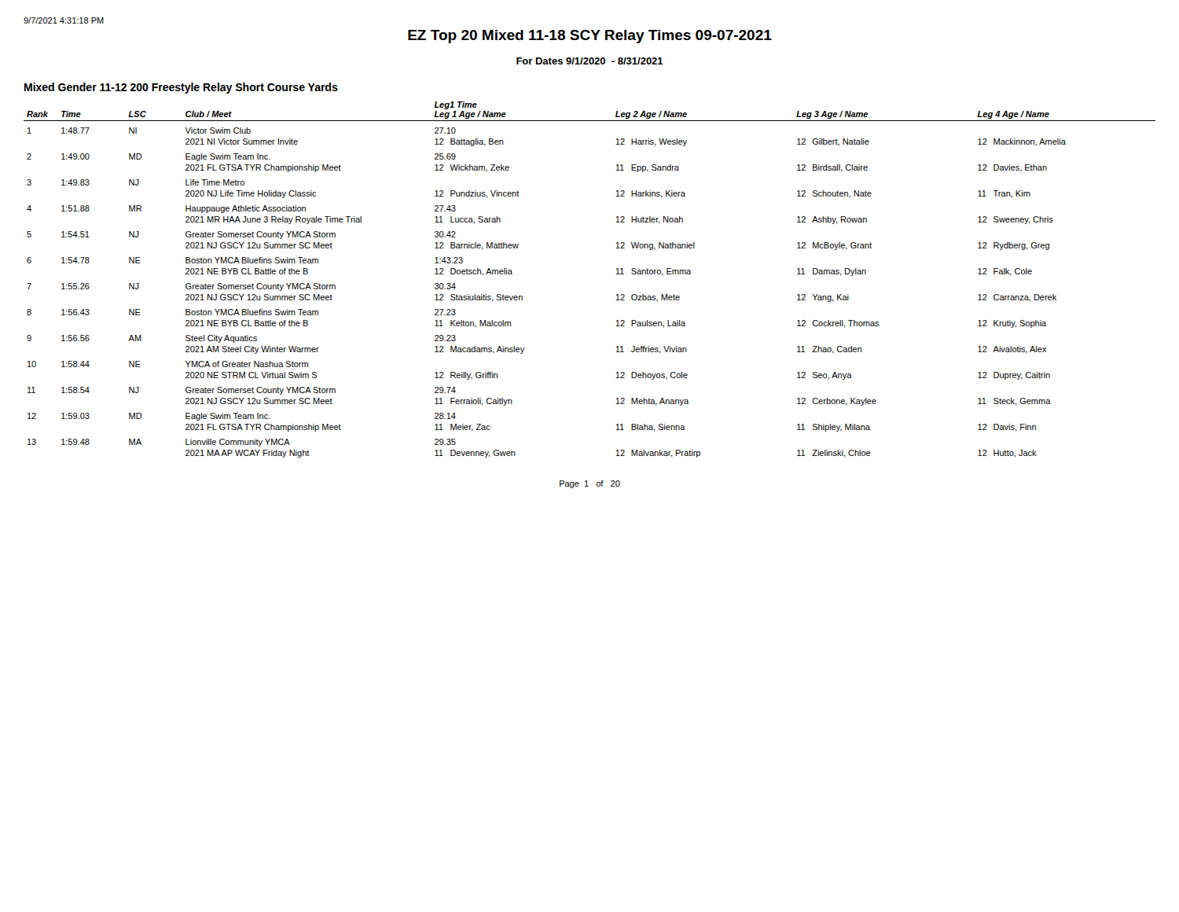9/7/2021 4:31:18 PM
EZ Top 20 Mixed 11-18 SCY Relay Times 09-07-2021
For Dates 9/1/2020 - 8/31/2021
Mixed Gender 11-12 200 Freestyle Relay Short Course Yards
| Rank | Time | LSC | Club / Meet | Leg1 Time Leg 1 Age / Name | Leg 2 Age / Name | Leg 3 Age / Name | Leg 4 Age / Name |
| --- | --- | --- | --- | --- | --- | --- | --- |
| 1 | 1:48.77 | NI | Victor Swim Club | 27.10 | | | |
| | | | 2021 NI Victor Summer Invite | 12 Battaglia, Ben | 12 Harris, Wesley | 12 Gilbert, Natalie | 12 Mackinnon, Amelia |
| 2 | 1:49.00 | MD | Eagle Swim Team Inc. | 25.69 | | | |
| | | | 2021 FL GTSA TYR Championship Meet | 12 Wickham, Zeke | 11 Epp, Sandra | 12 Birdsall, Claire | 12 Davies, Ethan |
| 3 | 1:49.83 | NJ | Life Time Metro | | | | |
| | | | 2020 NJ Life Time Holiday Classic | 12 Pundzius, Vincent | 12 Harkins, Kiera | 12 Schouten, Nate | 11 Tran, Kim |
| 4 | 1:51.88 | MR | Hauppauge Athletic Association | 27.43 | | | |
| | | | 2021 MR HAA June 3 Relay Royale Time Trial | 11 Lucca, Sarah | 12 Hutzler, Noah | 12 Ashby, Rowan | 12 Sweeney, Chris |
| 5 | 1:54.51 | NJ | Greater Somerset County YMCA Storm | 30.42 | | | |
| | | | 2021 NJ GSCY 12u Summer SC Meet | 12 Barnicle, Matthew | 12 Wong, Nathaniel | 12 McBoyle, Grant | 12 Rydberg, Greg |
| 6 | 1:54.78 | NE | Boston YMCA Bluefins Swim Team | 1:43.23 | | | |
| | | | 2021 NE BYB CL Battle of the B | 12 Doetsch, Amelia | 11 Santoro, Emma | 11 Damas, Dylan | 12 Falk, Cole |
| 7 | 1:55.26 | NJ | Greater Somerset County YMCA Storm | 30.34 | | | |
| | | | 2021 NJ GSCY 12u Summer SC Meet | 12 Stasiulaitis, Steven | 12 Ozbas, Mete | 12 Yang, Kai | 12 Carranza, Derek |
| 8 | 1:56.43 | NE | Boston YMCA Bluefins Swim Team | 27.23 | | | |
| | | | 2021 NE BYB CL Battle of the B | 11 Kelton, Malcolm | 12 Paulsen, Laila | 12 Cockrell, Thomas | 12 Krutiy, Sophia |
| 9 | 1:56.56 | AM | Steel City Aquatics | 29.23 | | | |
| | | | 2021 AM Steel City Winter Warmer | 12 Macadams, Ainsley | 11 Jeffries, Vivian | 11 Zhao, Caden | 12 Aivalotis, Alex |
| 10 | 1:58.44 | NE | YMCA of Greater Nashua Storm | | | | |
| | | | 2020 NE STRM CL Virtual Swim S | 12 Reilly, Griffin | 12 Dehoyos, Cole | 12 Seo, Anya | 12 Duprey, Caitrin |
| 11 | 1:58.54 | NJ | Greater Somerset County YMCA Storm | 29.74 | | | |
| | | | 2021 NJ GSCY 12u Summer SC Meet | 11 Ferraioli, Caitlyn | 12 Mehta, Ananya | 12 Cerbone, Kaylee | 11 Steck, Gemma |
| 12 | 1:59.03 | MD | Eagle Swim Team Inc. | 28.14 | | | |
| | | | 2021 FL GTSA TYR Championship Meet | 11 Meier, Zac | 11 Blaha, Sienna | 11 Shipley, Milana | 12 Davis, Finn |
| 13 | 1:59.48 | MA | Lionville Community YMCA | 29.35 | | | |
| | | | 2021 MA AP WCAY Friday Night | 11 Devenney, Gwen | 12 Malvankar, Pratirp | 11 Zielinski, Chloe | 12 Hutto, Jack |
Page 1 of 20